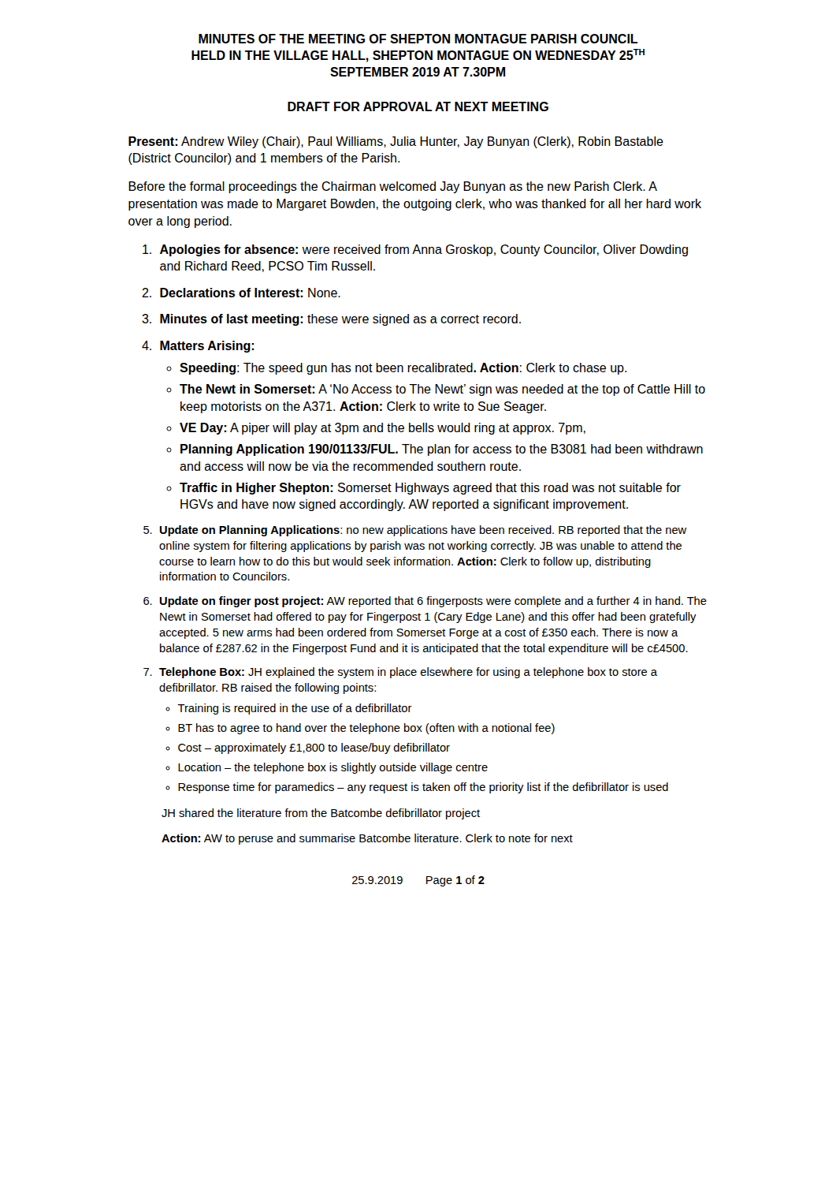Minutes of the Meeting of Shepton Montague Parish Council
Held in the Village Hall, Shepton Montague on Wednesday 25th
September 2019 at 7.30pm
Draft for Approval at Next Meeting
Present: Andrew Wiley (Chair), Paul Williams, Julia Hunter, Jay Bunyan (Clerk), Robin Bastable (District Councilor) and 1 members of the Parish.
Before the formal proceedings the Chairman welcomed Jay Bunyan as the new Parish Clerk. A presentation was made to Margaret Bowden, the outgoing clerk, who was thanked for all her hard work over a long period.
Apologies for absence: were received from Anna Groskop, County Councilor, Oliver Dowding and Richard Reed, PCSO Tim Russell.
Declarations of Interest: None.
Minutes of last meeting: these were signed as a correct record.
Matters Arising:
Speeding: The speed gun has not been recalibrated. Action: Clerk to chase up.
The Newt in Somerset: A ‘No Access to The Newt’ sign was needed at the top of Cattle Hill to keep motorists on the A371. Action: Clerk to write to Sue Seager.
VE Day: A piper will play at 3pm and the bells would ring at approx. 7pm,
Planning Application 190/01133/FUL. The plan for access to the B3081 had been withdrawn and access will now be via the recommended southern route.
Traffic in Higher Shepton: Somerset Highways agreed that this road was not suitable for HGVs and have now signed accordingly. AW reported a significant improvement.
Update on Planning Applications: no new applications have been received. RB reported that the new online system for filtering applications by parish was not working correctly. JB was unable to attend the course to learn how to do this but would seek information. Action: Clerk to follow up, distributing information to Councilors.
Update on finger post project: AW reported that 6 fingerposts were complete and a further 4 in hand. The Newt in Somerset had offered to pay for Fingerpost 1 (Cary Edge Lane) and this offer had been gratefully accepted. 5 new arms had been ordered from Somerset Forge at a cost of £350 each. There is now a balance of £287.62 in the Fingerpost Fund and it is anticipated that the total expenditure will be c£4500.
Telephone Box: JH explained the system in place elsewhere for using a telephone box to store a defibrillator. RB raised the following points:
Training is required in the use of a defibrillator
BT has to agree to hand over the telephone box (often with a notional fee)
Cost – approximately £1,800 to lease/buy defibrillator
Location – the telephone box is slightly outside village centre
Response time for paramedics – any request is taken off the priority list if the defibrillator is used
JH shared the literature from the Batcombe defibrillator project
Action: AW to peruse and summarise Batcombe literature. Clerk to note for next
25.9.2019 Page 1 of 2